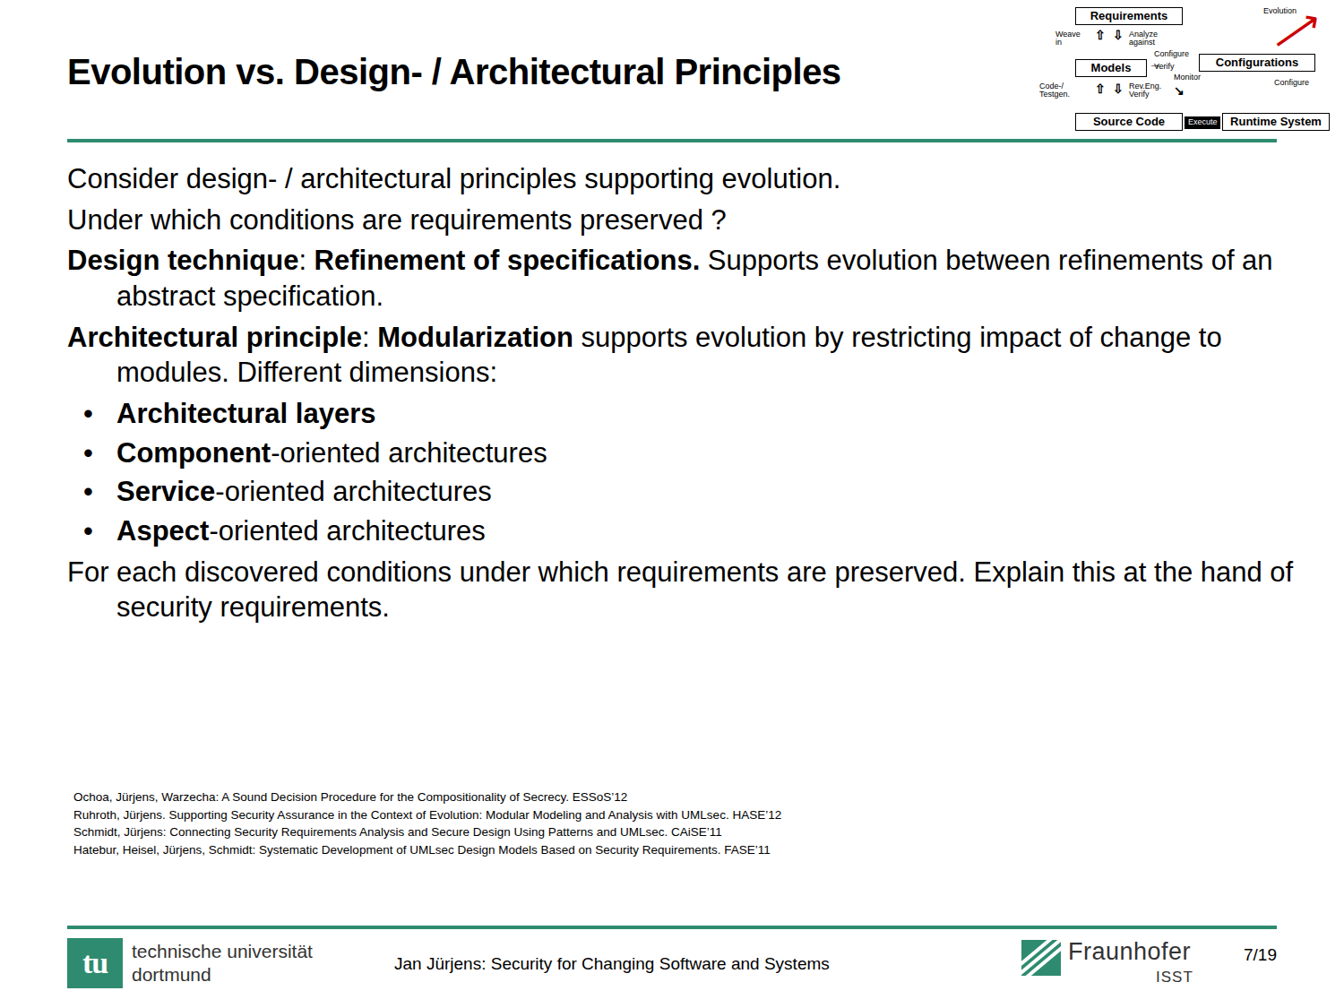Requirements
Weave
in
⇧
⇩
Analyze
against
Models
Configure
Verify
→
Configurations
Evolution
⟶
Code-/
Testgen.
⇧
⇩
Rev.Eng.
Verify
Monitor
↘
Configure
Source Code
Execute
Runtime System
Evolution vs. Design- / Architectural Principles
Consider design- / architectural principles supporting evolution.
Under which conditions are requirements preserved ?
Design technique: Refinement of specifications. Supports evolution between refinements of an abstract specification.
Architectural principle: Modularization supports evolution by restricting impact of change to modules. Different dimensions:
Architectural layers
Component-oriented architectures
Service-oriented architectures
Aspect-oriented architectures
For each discovered conditions under which requirements are preserved. Explain this at the hand of security requirements.
Ochoa, Jürjens, Warzecha: A Sound Decision Procedure for the Compositionality of Secrecy. ESSoS’12
Ruhroth, Jürjens. Supporting Security Assurance in the Context of Evolution: Modular Modeling and Analysis with UMLsec. HASE’12
Schmidt, Jürjens: Connecting Security Requirements Analysis and Secure Design Using Patterns and UMLsec. CAiSE’11
Hatebur, Heisel, Jürjens, Schmidt: Systematic Development of UMLsec Design Models Based on Security Requirements. FASE’11
tu
technische universität
dortmund
Jan Jürjens: Security for Changing Software and Systems
Fraunhofer
ISST
7/19